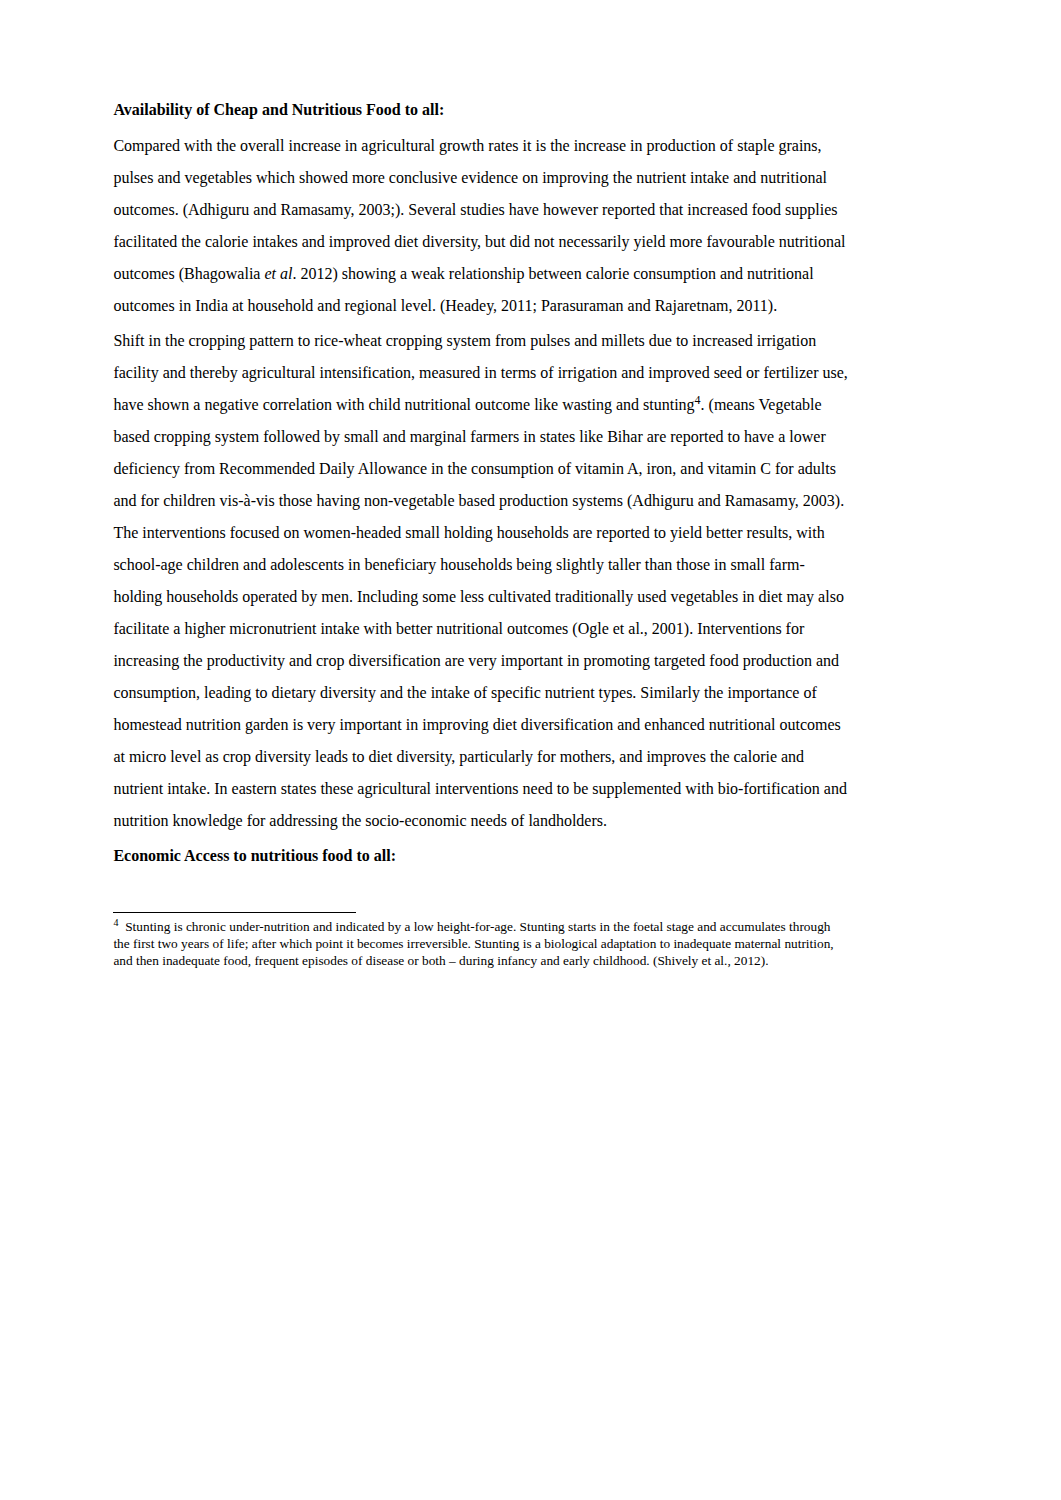Availability of Cheap and Nutritious Food to all:
Compared with the overall increase in agricultural growth rates it is the increase in production of staple grains, pulses and vegetables which showed more conclusive evidence on improving the nutrient intake and nutritional outcomes. (Adhiguru and Ramasamy, 2003;). Several studies have however reported that increased food supplies facilitated the calorie intakes and improved diet diversity, but did not necessarily yield more favourable nutritional outcomes (Bhagowalia et al. 2012) showing a weak relationship between calorie consumption and nutritional outcomes in India at household and regional level. (Headey, 2011; Parasuraman and Rajaretnam, 2011).
Shift in the cropping pattern to rice-wheat cropping system from pulses and millets due to increased irrigation facility and thereby agricultural intensification, measured in terms of irrigation and improved seed or fertilizer use, have shown a negative correlation with child nutritional outcome like wasting and stunting4. (means Vegetable based cropping system followed by small and marginal farmers in states like Bihar are reported to have a lower deficiency from Recommended Daily Allowance in the consumption of vitamin A, iron, and vitamin C for adults and for children vis-à-vis those having non-vegetable based production systems (Adhiguru and Ramasamy, 2003). The interventions focused on women-headed small holding households are reported to yield better results, with school-age children and adolescents in beneficiary households being slightly taller than those in small farm-holding households operated by men. Including some less cultivated traditionally used vegetables in diet may also facilitate a higher micronutrient intake with better nutritional outcomes (Ogle et al., 2001). Interventions for increasing the productivity and crop diversification are very important in promoting targeted food production and consumption, leading to dietary diversity and the intake of specific nutrient types. Similarly the importance of homestead nutrition garden is very important in improving diet diversification and enhanced nutritional outcomes at micro level as crop diversity leads to diet diversity, particularly for mothers, and improves the calorie and nutrient intake. In eastern states these agricultural interventions need to be supplemented with bio-fortification and nutrition knowledge for addressing the socio-economic needs of landholders.
Economic Access to nutritious food to all:
4 Stunting is chronic under-nutrition and indicated by a low height-for-age. Stunting starts in the foetal stage and accumulates through the first two years of life; after which point it becomes irreversible. Stunting is a biological adaptation to inadequate maternal nutrition, and then inadequate food, frequent episodes of disease or both – during infancy and early childhood. (Shively et al., 2012).